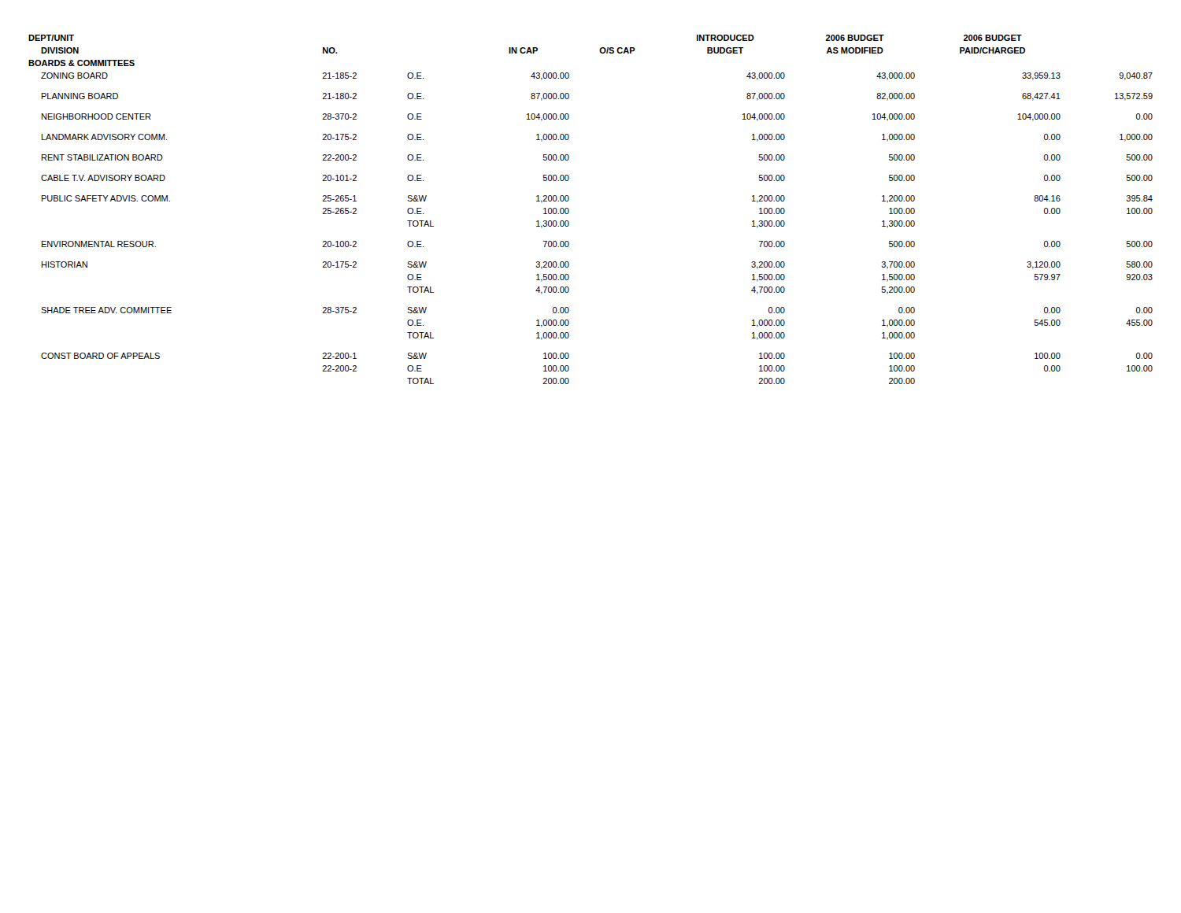| DEPT/UNIT | | | | | INTRODUCED | 2006 BUDGET | 2006 BUDGET | |
| --- | --- | --- | --- | --- | --- | --- | --- | --- |
| DIVISION | NO. | | IN CAP | O/S CAP | BUDGET | AS MODIFIED | PAID/CHARGED | |
| BOARDS & COMMITTEES | |
| ZONING BOARD | 21-185-2 | O.E. | 43,000.00 | | 43,000.00 | 43,000.00 | 33,959.13 | 9,040.87 |
| PLANNING BOARD | 21-180-2 | O.E. | 87,000.00 | | 87,000.00 | 82,000.00 | 68,427.41 | 13,572.59 |
| NEIGHBORHOOD CENTER | 28-370-2 | O.E | 104,000.00 | | 104,000.00 | 104,000.00 | 104,000.00 | 0.00 |
| LANDMARK ADVISORY COMM. | 20-175-2 | O.E. | 1,000.00 | | 1,000.00 | 1,000.00 | 0.00 | 1,000.00 |
| RENT STABILIZATION BOARD | 22-200-2 | O.E. | 500.00 | | 500.00 | 500.00 | 0.00 | 500.00 |
| CABLE T.V. ADVISORY BOARD | 20-101-2 | O.E. | 500.00 | | 500.00 | 500.00 | 0.00 | 500.00 |
| PUBLIC SAFETY ADVIS. COMM. | 25-265-1 | S&W | 1,200.00 | | 1,200.00 | 1,200.00 | 804.16 | 395.84 |
| | 25-265-2 | O.E. | 100.00 | | 100.00 | 100.00 | 0.00 | 100.00 |
| | | TOTAL | 1,300.00 | | 1,300.00 | 1,300.00 | | |
| ENVIRONMENTAL RESOUR. | 20-100-2 | O.E. | 700.00 | | 700.00 | 500.00 | 0.00 | 500.00 |
| HISTORIAN | 20-175-2 | S&W | 3,200.00 | | 3,200.00 | 3,700.00 | 3,120.00 | 580.00 |
| | | O.E | 1,500.00 | | 1,500.00 | 1,500.00 | 579.97 | 920.03 |
| | | TOTAL | 4,700.00 | | 4,700.00 | 5,200.00 | | |
| SHADE TREE ADV. COMMITTEE | 28-375-2 | S&W | 0.00 | | 0.00 | 0.00 | 0.00 | 0.00 |
| | | O.E. | 1,000.00 | | 1,000.00 | 1,000.00 | 545.00 | 455.00 |
| | | TOTAL | 1,000.00 | | 1,000.00 | 1,000.00 | | |
| CONST BOARD OF APPEALS | 22-200-1 | S&W | 100.00 | | 100.00 | 100.00 | 100.00 | 0.00 |
| | 22-200-2 | O.E | 100.00 | | 100.00 | 100.00 | 0.00 | 100.00 |
| | | TOTAL | 200.00 | | 200.00 | 200.00 | | |